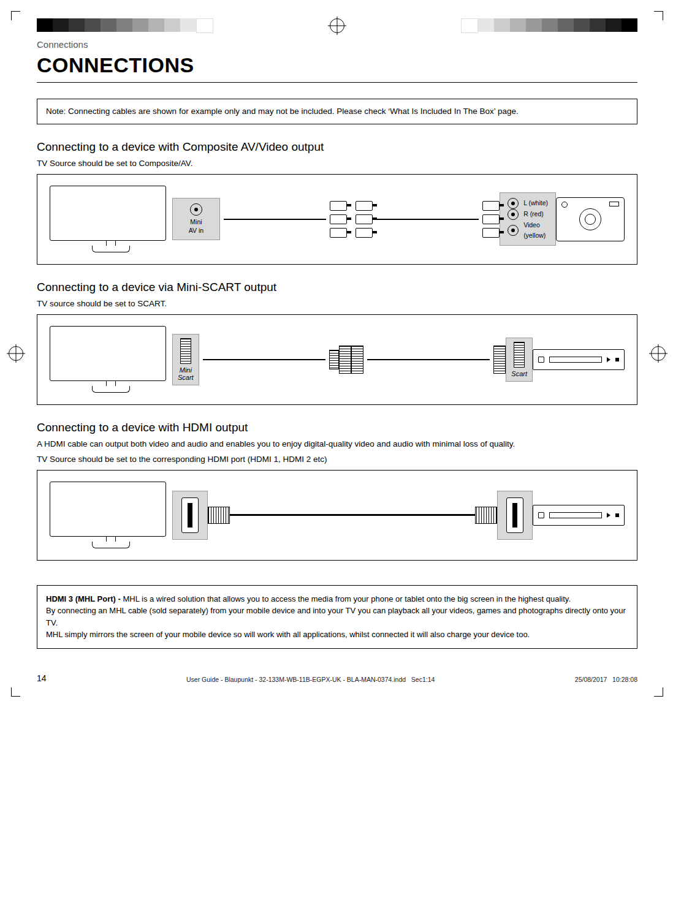Connections
CONNECTIONS
Note: Connecting cables are shown for example only and may not be included. Please check ‘What Is Included In The Box’ page.
Connecting to a device with Composite AV/Video output
TV Source should be set to Composite/AV.
Mini
AV in
L (white)
R (red)
Video
(yellow)
Connecting to a device via Mini-SCART output
TV source should be set to SCART.
Mini
Scart
Scart
Connecting to a device with HDMI output
A HDMI cable can output both video and audio and enables you to enjoy digital-quality video and audio with minimal loss of quality.
TV Source should be set to the corresponding HDMI port (HDMI 1, HDMI 2 etc)
HDMI 3 (MHL Port) - MHL is a wired solution that allows you to access the media from your phone or tablet onto the big screen in the highest quality.
By connecting an MHL cable (sold separately) from your mobile device and into your TV you can playback all your videos, games and photographs directly onto your TV.
MHL simply mirrors the screen of your mobile device so will work with all applications, whilst connected it will also charge your device too.
14
User Guide - Blaupunkt - 32-133M-WB-11B-EGPX-UK - BLA-MAN-0374.indd Sec1:14
25/08/2017 10:28:08